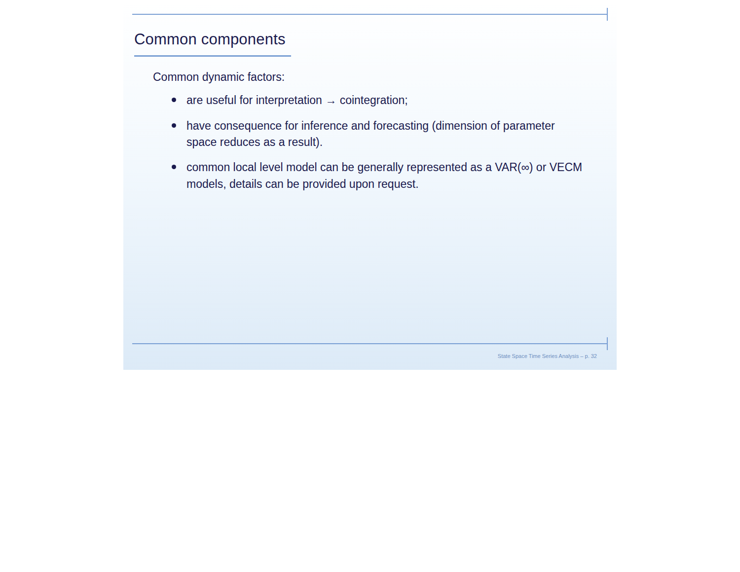Common components
Common dynamic factors:
are useful for interpretation → cointegration;
have consequence for inference and forecasting (dimension of parameter space reduces as a result).
common local level model can be generally represented as a VAR(∞) or VECM models, details can be provided upon request.
State Space Time Series Analysis – p. 32